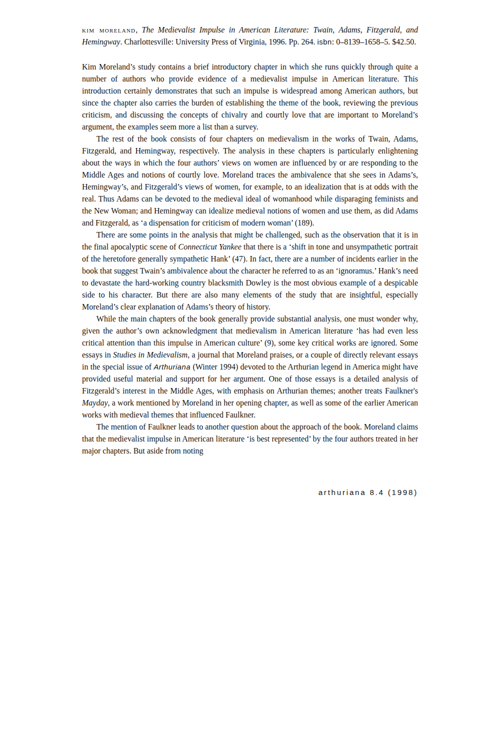kim moreland, The Medievalist Impulse in American Literature: Twain, Adams, Fitzgerald, and Hemingway. Charlottesville: University Press of Virginia, 1996. Pp. 264. isbn: 0–8139–1658–5. $42.50.
Kim Moreland’s study contains a brief introductory chapter in which she runs quickly through quite a number of authors who provide evidence of a medievalist impulse in American literature. This introduction certainly demonstrates that such an impulse is widespread among American authors, but since the chapter also carries the burden of establishing the theme of the book, reviewing the previous criticism, and discussing the concepts of chivalry and courtly love that are important to Moreland’s argument, the examples seem more a list than a survey.
The rest of the book consists of four chapters on medievalism in the works of Twain, Adams, Fitzgerald, and Hemingway, respectively. The analysis in these chapters is particularly enlightening about the ways in which the four authors’ views on women are influenced by or are responding to the Middle Ages and notions of courtly love. Moreland traces the ambivalence that she sees in Adams’s, Hemingway’s, and Fitzgerald’s views of women, for example, to an idealization that is at odds with the real. Thus Adams can be devoted to the medieval ideal of womanhood while disparaging feminists and the New Woman; and Hemingway can idealize medieval notions of women and use them, as did Adams and Fitzgerald, as ‘a dispensation for criticism of modern woman’ (189).
There are some points in the analysis that might be challenged, such as the observation that it is in the final apocalyptic scene of Connecticut Yankee that there is a ‘shift in tone and unsympathetic portrait of the heretofore generally sympathetic Hank’ (47). In fact, there are a number of incidents earlier in the book that suggest Twain’s ambivalence about the character he referred to as an ‘ignoramus.’ Hank’s need to devastate the hard-working country blacksmith Dowley is the most obvious example of a despicable side to his character. But there are also many elements of the study that are insightful, especially Moreland’s clear explanation of Adams’s theory of history.
While the main chapters of the book generally provide substantial analysis, one must wonder why, given the author’s own acknowledgment that medievalism in American literature ‘has had even less critical attention than this impulse in American culture’ (9), some key critical works are ignored. Some essays in Studies in Medievalism, a journal that Moreland praises, or a couple of directly relevant essays in the special issue of Arthuriana (Winter 1994) devoted to the Arthurian legend in America might have provided useful material and support for her argument. One of those essays is a detailed analysis of Fitzgerald’s interest in the Middle Ages, with emphasis on Arthurian themes; another treats Faulkner's Mayday, a work mentioned by Moreland in her opening chapter, as well as some of the earlier American works with medieval themes that influenced Faulkner.
The mention of Faulkner leads to another question about the approach of the book. Moreland claims that the medievalist impulse in American literature ‘is best represented’ by the four authors treated in her major chapters. But aside from noting
arthuriana 8.4 (1998)